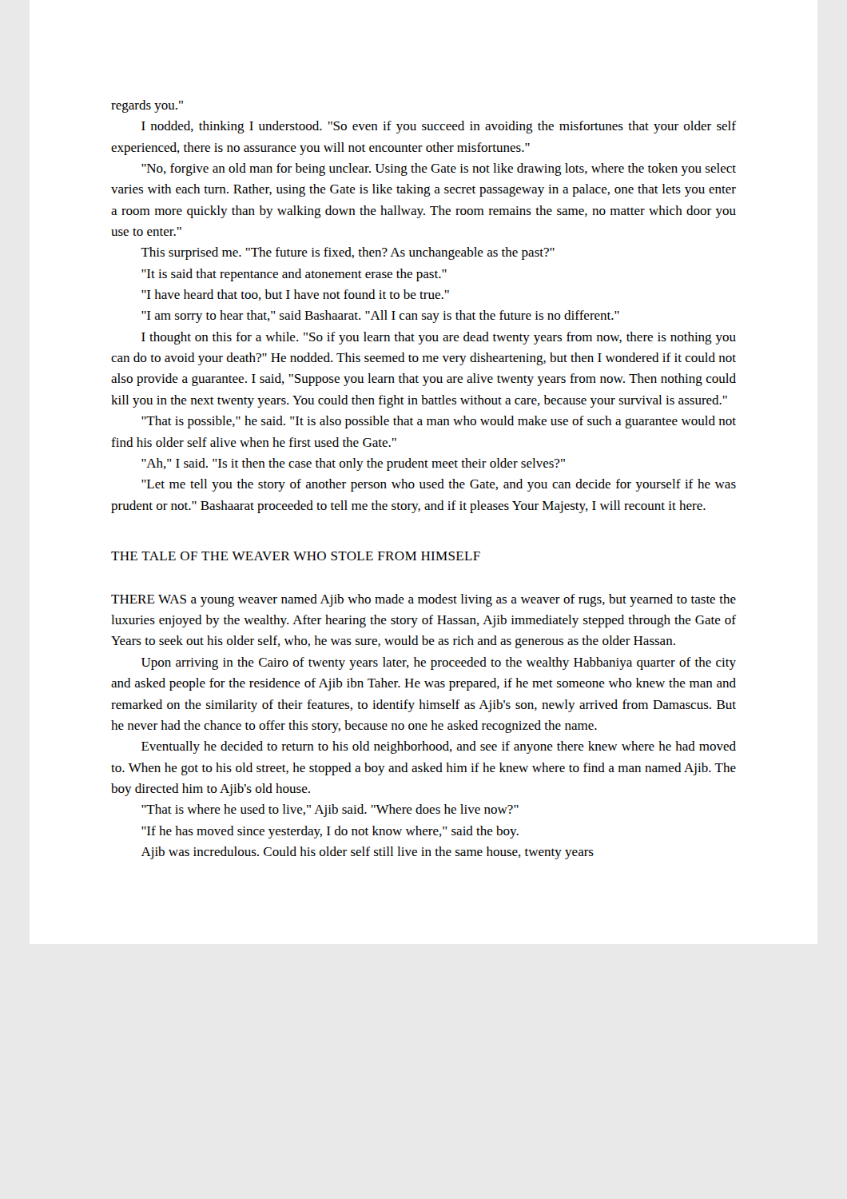regards you."
I nodded, thinking I understood. "So even if you succeed in avoiding the misfortunes that your older self experienced, there is no assurance you will not encounter other misfortunes."
"No, forgive an old man for being unclear. Using the Gate is not like drawing lots, where the token you select varies with each turn. Rather, using the Gate is like taking a secret passageway in a palace, one that lets you enter a room more quickly than by walking down the hallway. The room remains the same, no matter which door you use to enter."
This surprised me. "The future is fixed, then? As unchangeable as the past?"
"It is said that repentance and atonement erase the past."
"I have heard that too, but I have not found it to be true."
"I am sorry to hear that," said Bashaarat. "All I can say is that the future is no different."
I thought on this for a while. "So if you learn that you are dead twenty years from now, there is nothing you can do to avoid your death?" He nodded. This seemed to me very disheartening, but then I wondered if it could not also provide a guarantee. I said, "Suppose you learn that you are alive twenty years from now. Then nothing could kill you in the next twenty years. You could then fight in battles without a care, because your survival is assured."
"That is possible," he said. "It is also possible that a man who would make use of such a guarantee would not find his older self alive when he first used the Gate."
"Ah," I said. "Is it then the case that only the prudent meet their older selves?"
"Let me tell you the story of another person who used the Gate, and you can decide for yourself if he was prudent or not." Bashaarat proceeded to tell me the story, and if it pleases Your Majesty, I will recount it here.
THE TALE OF THE WEAVER WHO STOLE FROM HIMSELF
THERE WAS a young weaver named Ajib who made a modest living as a weaver of rugs, but yearned to taste the luxuries enjoyed by the wealthy. After hearing the story of Hassan, Ajib immediately stepped through the Gate of Years to seek out his older self, who, he was sure, would be as rich and as generous as the older Hassan.
Upon arriving in the Cairo of twenty years later, he proceeded to the wealthy Habbaniya quarter of the city and asked people for the residence of Ajib ibn Taher. He was prepared, if he met someone who knew the man and remarked on the similarity of their features, to identify himself as Ajib's son, newly arrived from Damascus. But he never had the chance to offer this story, because no one he asked recognized the name.
Eventually he decided to return to his old neighborhood, and see if anyone there knew where he had moved to. When he got to his old street, he stopped a boy and asked him if he knew where to find a man named Ajib. The boy directed him to Ajib's old house.
"That is where he used to live," Ajib said. "Where does he live now?"
"If he has moved since yesterday, I do not know where," said the boy.
Ajib was incredulous. Could his older self still live in the same house, twenty years